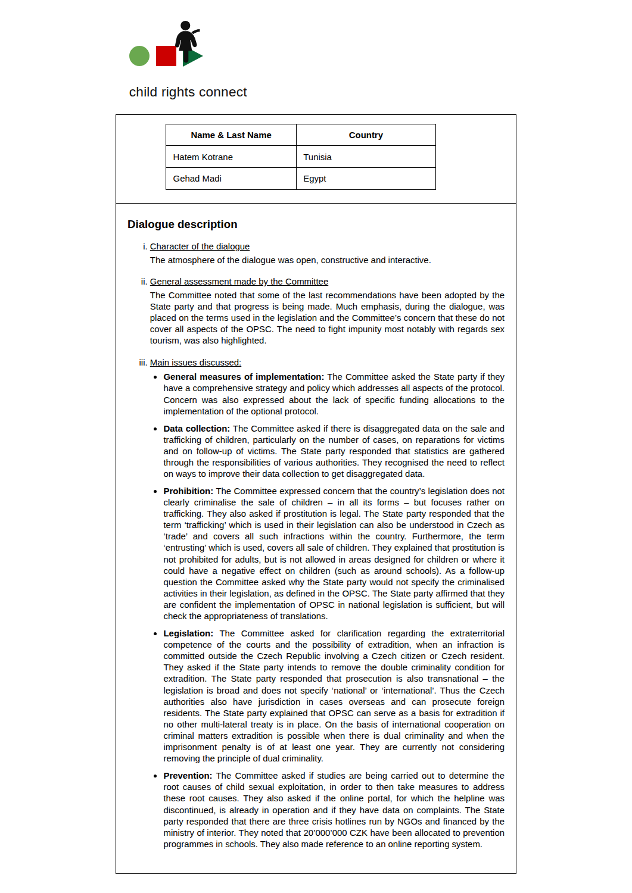child rights connect
| Name & Last Name | Country |
| --- | --- |
| Hatem Kotrane | Tunisia |
| Gehad Madi | Egypt |
Dialogue description
Character of the dialogue
The atmosphere of the dialogue was open, constructive and interactive.
General assessment made by the Committee
The Committee noted that some of the last recommendations have been adopted by the State party and that progress is being made. Much emphasis, during the dialogue, was placed on the terms used in the legislation and the Committee’s concern that these do not cover all aspects of the OPSC. The need to fight impunity most notably with regards sex tourism, was also highlighted.
Main issues discussed:
General measures of implementation: The Committee asked the State party if they have a comprehensive strategy and policy which addresses all aspects of the protocol. Concern was also expressed about the lack of specific funding allocations to the implementation of the optional protocol.
Data collection: The Committee asked if there is disaggregated data on the sale and trafficking of children, particularly on the number of cases, on reparations for victims and on follow-up of victims. The State party responded that statistics are gathered through the responsibilities of various authorities. They recognised the need to reflect on ways to improve their data collection to get disaggregated data.
Prohibition: The Committee expressed concern that the country’s legislation does not clearly criminalise the sale of children – in all its forms – but focuses rather on trafficking. They also asked if prostitution is legal. The State party responded that the term ‘trafficking’ which is used in their legislation can also be understood in Czech as ‘trade’ and covers all such infractions within the country. Furthermore, the term ‘entrusting’ which is used, covers all sale of children. They explained that prostitution is not prohibited for adults, but is not allowed in areas designed for children or where it could have a negative effect on children (such as around schools). As a follow-up question the Committee asked why the State party would not specify the criminalised activities in their legislation, as defined in the OPSC. The State party affirmed that they are confident the implementation of OPSC in national legislation is sufficient, but will check the appropriateness of translations.
Legislation: The Committee asked for clarification regarding the extraterritorial competence of the courts and the possibility of extradition, when an infraction is committed outside the Czech Republic involving a Czech citizen or Czech resident. They asked if the State party intends to remove the double criminality condition for extradition. The State party responded that prosecution is also transnational – the legislation is broad and does not specify ‘national’ or ‘international’. Thus the Czech authorities also have jurisdiction in cases overseas and can prosecute foreign residents. The State party explained that OPSC can serve as a basis for extradition if no other multi-lateral treaty is in place. On the basis of international cooperation on criminal matters extradition is possible when there is dual criminality and when the imprisonment penalty is of at least one year. They are currently not considering removing the principle of dual criminality.
Prevention: The Committee asked if studies are being carried out to determine the root causes of child sexual exploitation, in order to then take measures to address these root causes. They also asked if the online portal, for which the helpline was discontinued, is already in operation and if they have data on complaints. The State party responded that there are three crisis hotlines run by NGOs and financed by the ministry of interior. They noted that 20’000’000 CZK have been allocated to prevention programmes in schools. They also made reference to an online reporting system.